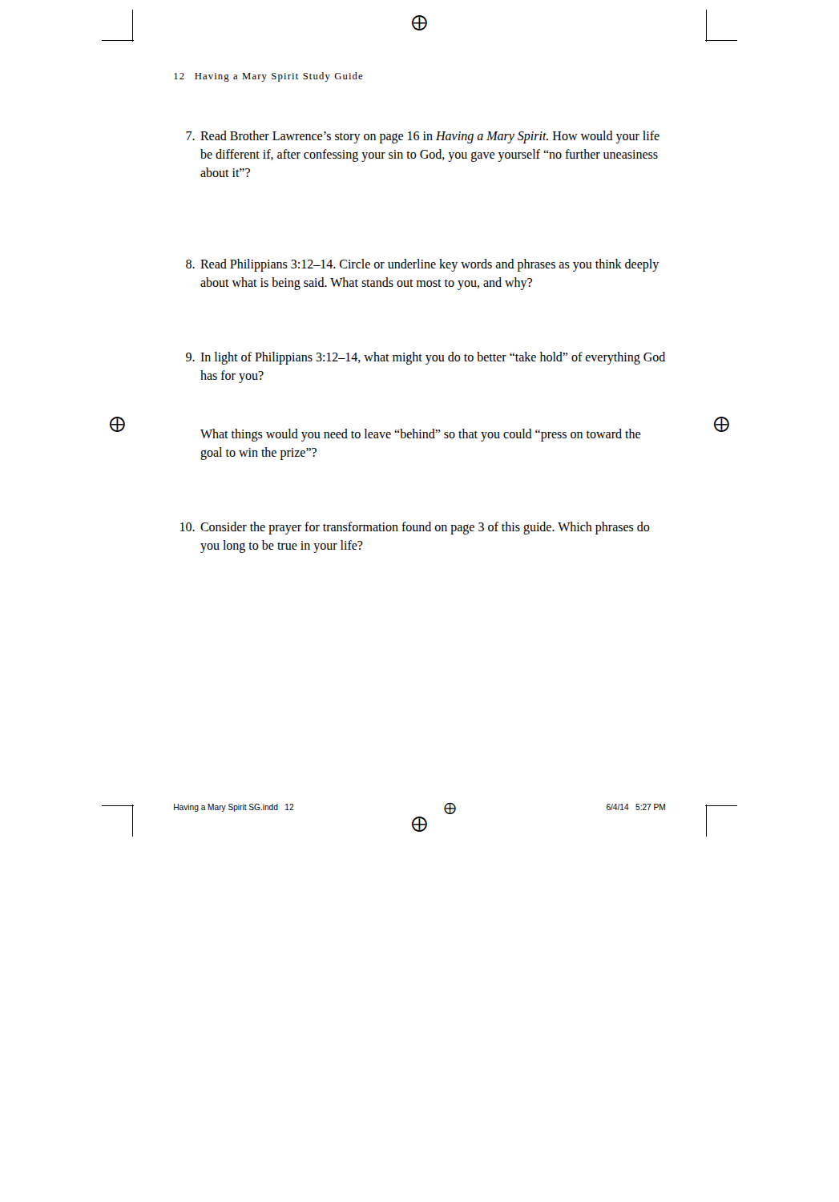⨁ ⨁ ⨁ ⨁
12 Having a Mary Spirit Study Guide
7.
Read Brother Lawrence’s story on page 16 in Having a Mary Spirit. How would your life be different if, after confessing your sin to God, you gave yourself “no further uneasiness about it”?
8.
Read Philippians 3:12–14. Circle or underline key words and phrases as you think deeply about what is being said. What stands out most to you, and why?
9.
In light of Philippians 3:12–14, what might you do to better “take hold” of everything God has for you?
What things would you need to leave “behind” so that you could “press on toward the goal to win the prize”?
10.
Consider the prayer for transformation found on page 3 of this guide. Which phrases do you long to be true in your life?
Having a Mary Spirit SG.indd 12 ⨁ 6/4/14 5:27 PM